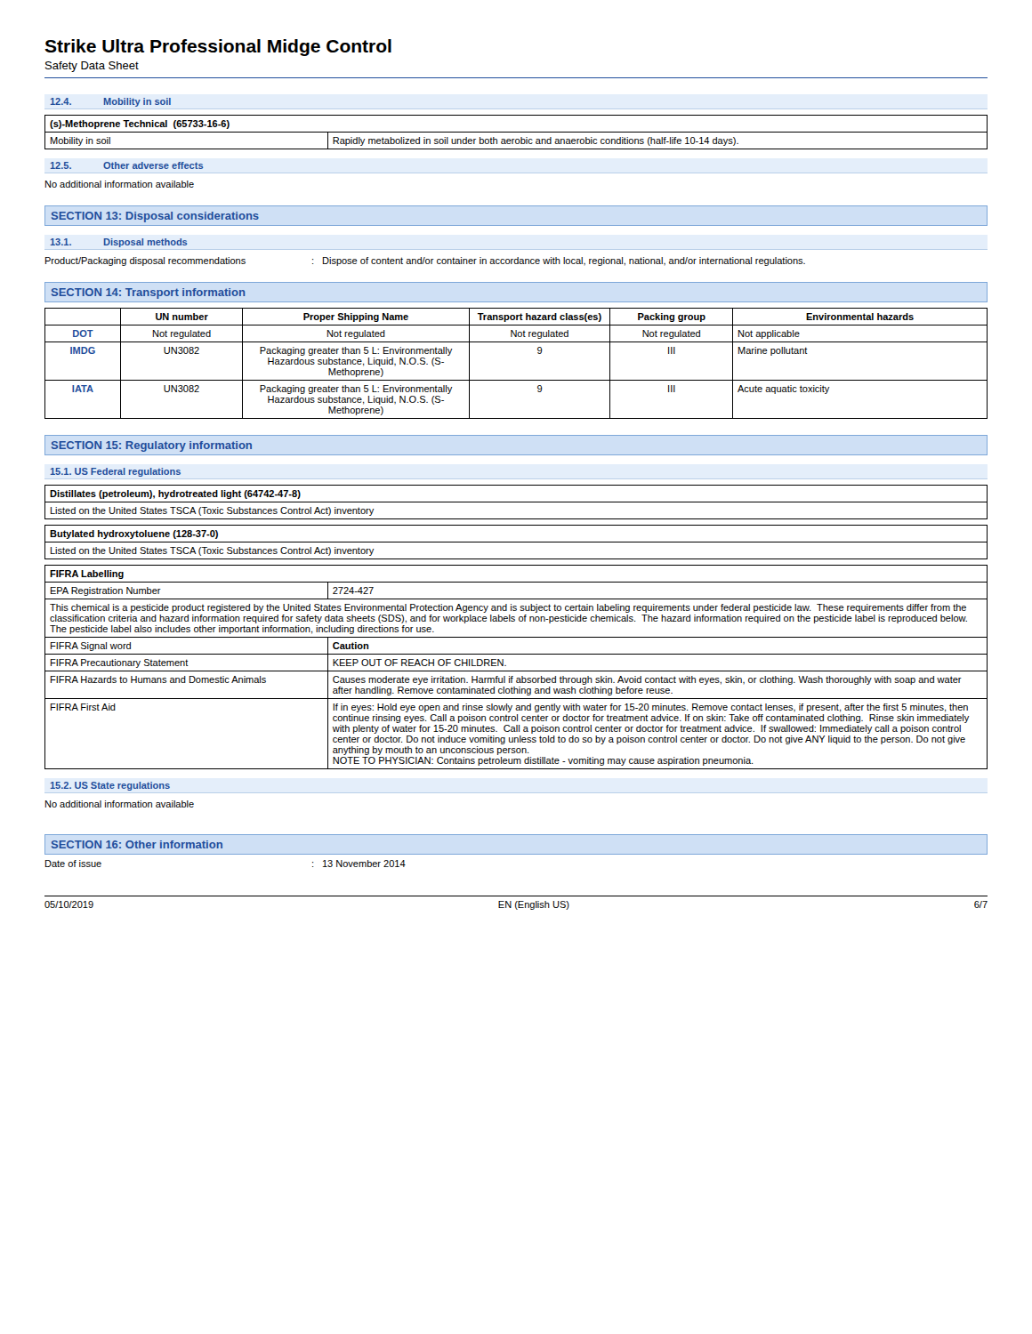Strike Ultra Professional Midge Control
Safety Data Sheet
12.4. Mobility in soil
| (s)-Methoprene Technical (65733-16-6) |
| Mobility in soil | Rapidly metabolized in soil under both aerobic and anaerobic conditions (half-life 10-14 days). |
12.5. Other adverse effects
No additional information available
SECTION 13: Disposal considerations
13.1. Disposal methods
Product/Packaging disposal recommendations: Dispose of content and/or container in accordance with local, regional, national, and/or international regulations.
SECTION 14: Transport information
| | UN number | Proper Shipping Name | Transport hazard class(es) | Packing group | Environmental hazards |
| --- | --- | --- | --- | --- | --- |
| DOT | Not regulated | Not regulated | Not regulated | Not regulated | Not applicable |
| IMDG | UN3082 | Packaging greater than 5 L: Environmentally Hazardous substance, Liquid, N.O.S. (S-Methoprene) | 9 | III | Marine pollutant |
| IATA | UN3082 | Packaging greater than 5 L: Environmentally Hazardous substance, Liquid, N.O.S. (S-Methoprene) | 9 | III | Acute aquatic toxicity |
SECTION 15: Regulatory information
15.1. US Federal regulations
| Distillates (petroleum), hydrotreated light (64742-47-8) |
| Listed on the United States TSCA (Toxic Substances Control Act) inventory |
| Butylated hydroxytoluene (128-37-0) |
| Listed on the United States TSCA (Toxic Substances Control Act) inventory |
| FIFRA Labelling |
| EPA Registration Number | 2724-427 |
| This chemical is a pesticide product registered by the United States Environmental Protection Agency and is subject to certain labeling requirements under federal pesticide law. These requirements differ from the classification criteria and hazard information required for safety data sheets (SDS), and for workplace labels of non-pesticide chemicals. The hazard information required on the pesticide label is reproduced below. The pesticide label also includes other important information, including directions for use. |
| FIFRA Signal word | Caution |
| FIFRA Precautionary Statement | KEEP OUT OF REACH OF CHILDREN. |
| FIFRA Hazards to Humans and Domestic Animals | Causes moderate eye irritation. Harmful if absorbed through skin. Avoid contact with eyes, skin, or clothing. Wash thoroughly with soap and water after handling. Remove contaminated clothing and wash clothing before reuse. |
| FIFRA First Aid | If in eyes: Hold eye open and rinse slowly and gently with water for 15-20 minutes. Remove contact lenses, if present, after the first 5 minutes, then continue rinsing eyes. Call a poison control center or doctor for treatment advice. If on skin: Take off contaminated clothing. Rinse skin immediately with plenty of water for 15-20 minutes. Call a poison control center or doctor for treatment advice. If swallowed: Immediately call a poison control center or doctor. Do not induce vomiting unless told to do so by a poison control center or doctor. Do not give ANY liquid to the person. Do not give anything by mouth to an unconscious person. NOTE TO PHYSICIAN: Contains petroleum distillate - vomiting may cause aspiration pneumonia. |
15.2. US State regulations
No additional information available
SECTION 16: Other information
| Date of issue | : | 13 November 2014 |
05/10/2019 EN (English US) 6/7